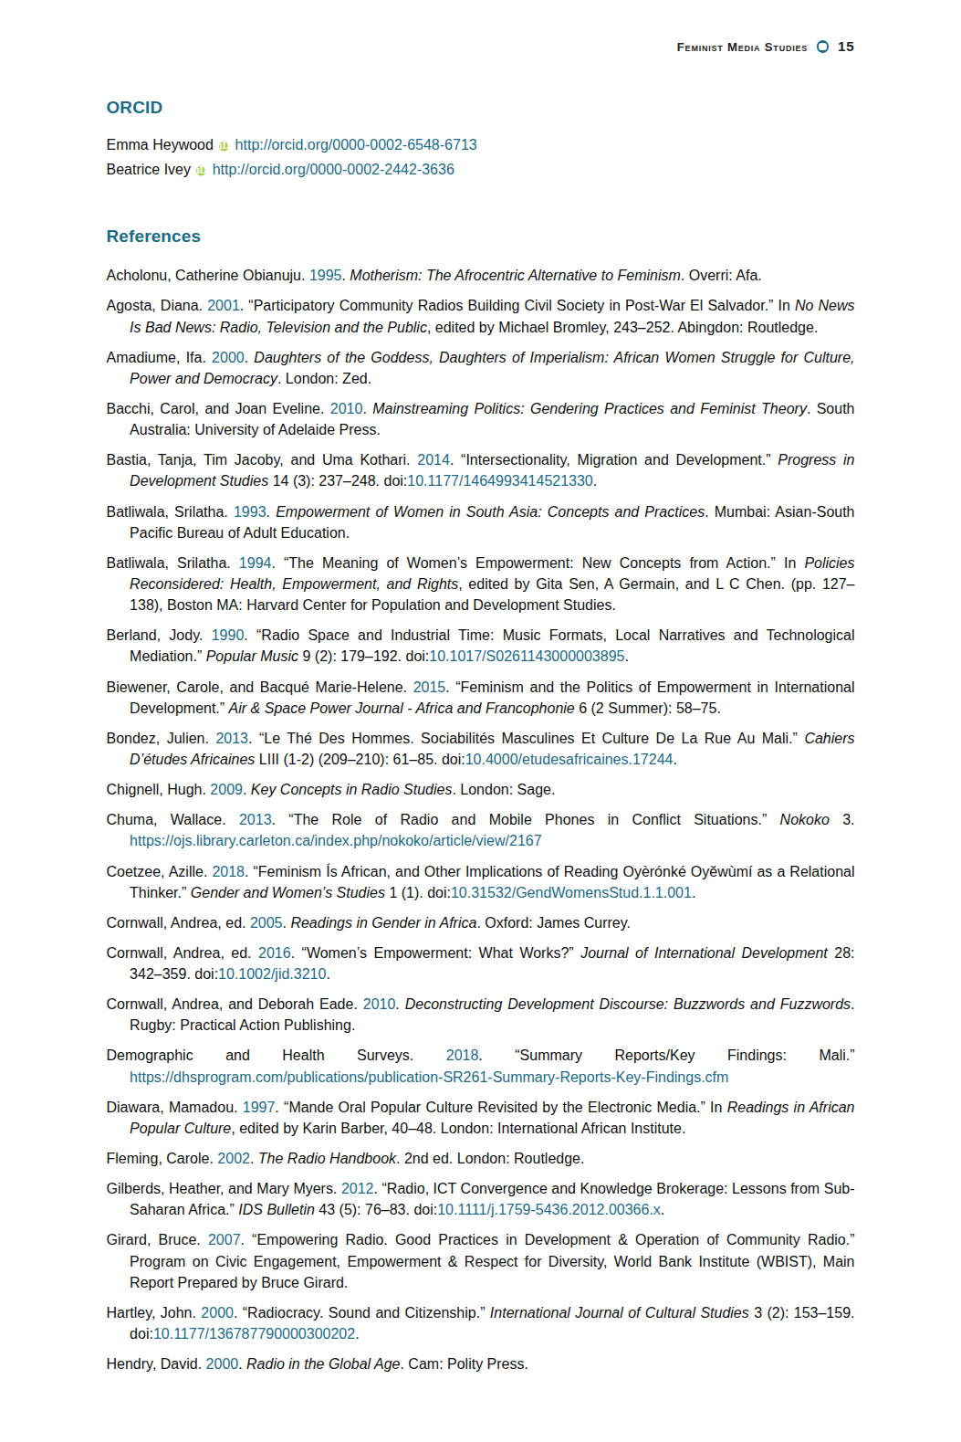Feminist Media Studies 15
ORCID
Emma Heywood iD http://orcid.org/0000-0002-6548-6713
Beatrice Ivey iD http://orcid.org/0000-0002-2442-3636
References
Acholonu, Catherine Obianuju. 1995. Motherism: The Afrocentric Alternative to Feminism. Overri: Afa.
Agosta, Diana. 2001. “Participatory Community Radios Building Civil Society in Post-War El Salvador.” In No News Is Bad News: Radio, Television and the Public, edited by Michael Bromley, 243–252. Abingdon: Routledge.
Amadiume, Ifa. 2000. Daughters of the Goddess, Daughters of Imperialism: African Women Struggle for Culture, Power and Democracy. London: Zed.
Bacchi, Carol, and Joan Eveline. 2010. Mainstreaming Politics: Gendering Practices and Feminist Theory. South Australia: University of Adelaide Press.
Bastia, Tanja, Tim Jacoby, and Uma Kothari. 2014. “Intersectionality, Migration and Development.” Progress in Development Studies 14 (3): 237–248. doi:10.1177/1464993414521330.
Batliwala, Srilatha. 1993. Empowerment of Women in South Asia: Concepts and Practices. Mumbai: Asian-South Pacific Bureau of Adult Education.
Batliwala, Srilatha. 1994. “The Meaning of Women’s Empowerment: New Concepts from Action.” In Policies Reconsidered: Health, Empowerment, and Rights, edited by Gita Sen, A Germain, and L C Chen. (pp. 127–138), Boston MA: Harvard Center for Population and Development Studies.
Berland, Jody. 1990. “Radio Space and Industrial Time: Music Formats, Local Narratives and Technological Mediation.” Popular Music 9 (2): 179–192. doi:10.1017/S0261143000003895.
Biewener, Carole, and Bacqué Marie-Helene. 2015. “Feminism and the Politics of Empowerment in International Development.” Air & Space Power Journal - Africa and Francophonie 6 (2 Summer): 58–75.
Bondez, Julien. 2013. “Le Thé Des Hommes. Sociabilités Masculines Et Culture De La Rue Au Mali.” Cahiers D’études Africaines LIII (1-2) (209–210): 61–85. doi:10.4000/etudesafricaines.17244.
Chignell, Hugh. 2009. Key Concepts in Radio Studies. London: Sage.
Chuma, Wallace. 2013. “The Role of Radio and Mobile Phones in Conflict Situations.” Nokoko 3. https://ojs.library.carleton.ca/index.php/nokoko/article/view/2167
Coetzee, Azille. 2018. “Feminism Ís African, and Other Implications of Reading Oyèrónké Oyĕwùmí as a Relational Thinker.” Gender and Women’s Studies 1 (1). doi:10.31532/GendWomensStud.1.1.001.
Cornwall, Andrea, ed. 2005. Readings in Gender in Africa. Oxford: James Currey.
Cornwall, Andrea, ed. 2016. “Women’s Empowerment: What Works?” Journal of International Development 28: 342–359. doi:10.1002/jid.3210.
Cornwall, Andrea, and Deborah Eade. 2010. Deconstructing Development Discourse: Buzzwords and Fuzzwords. Rugby: Practical Action Publishing.
Demographic and Health Surveys. 2018. “Summary Reports/Key Findings: Mali.” https://dhsprogram.com/publications/publication-SR261-Summary-Reports-Key-Findings.cfm
Diawara, Mamadou. 1997. “Mande Oral Popular Culture Revisited by the Electronic Media.” In Readings in African Popular Culture, edited by Karin Barber, 40–48. London: International African Institute.
Fleming, Carole. 2002. The Radio Handbook. 2nd ed. London: Routledge.
Gilberds, Heather, and Mary Myers. 2012. “Radio, ICT Convergence and Knowledge Brokerage: Lessons from Sub-Saharan Africa.” IDS Bulletin 43 (5): 76–83. doi:10.1111/j.1759-5436.2012.00366.x.
Girard, Bruce. 2007. “Empowering Radio. Good Practices in Development & Operation of Community Radio.” Program on Civic Engagement, Empowerment & Respect for Diversity, World Bank Institute (WBIST), Main Report Prepared by Bruce Girard.
Hartley, John. 2000. “Radiocracy. Sound and Citizenship.” International Journal of Cultural Studies 3 (2): 153–159. doi:10.1177/136787790000300202.
Hendry, David. 2000. Radio in the Global Age. Cam: Polity Press.